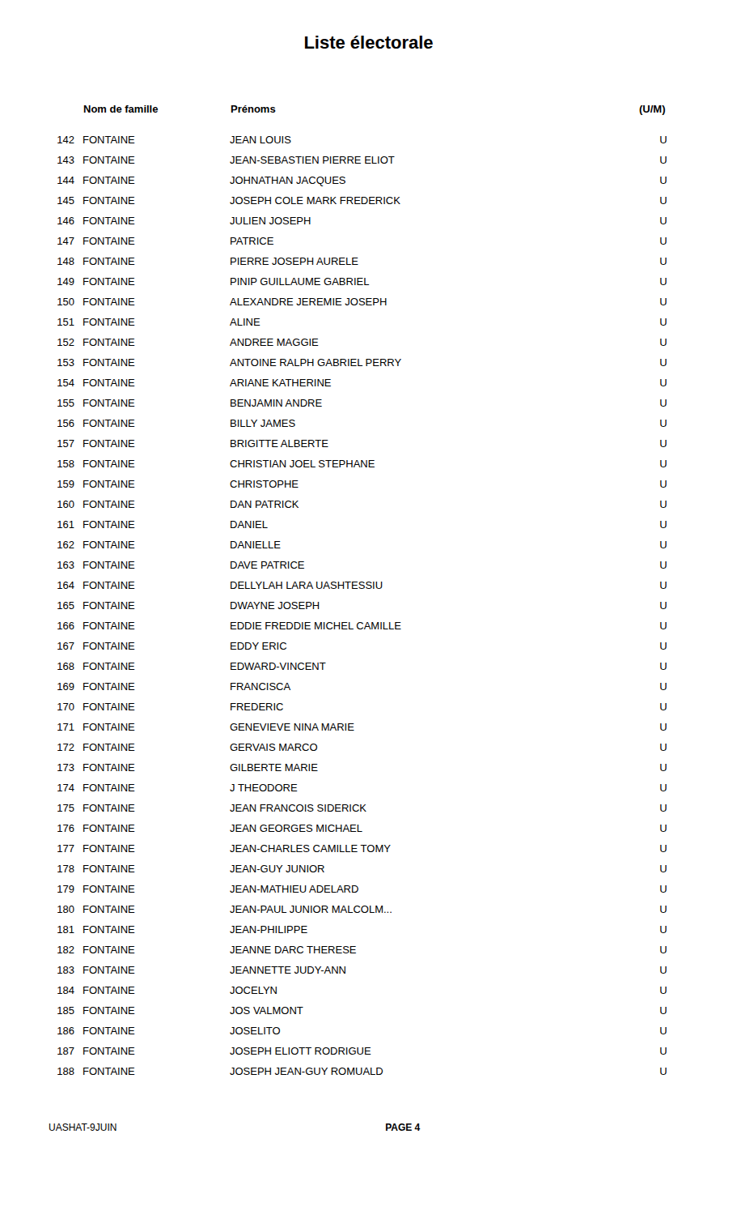Liste électorale
| | Nom de famille | Prénoms | (U/M) |
| --- | --- | --- | --- |
| 142 | FONTAINE | JEAN LOUIS | U |
| 143 | FONTAINE | JEAN-SEBASTIEN PIERRE ELIOT | U |
| 144 | FONTAINE | JOHNATHAN JACQUES | U |
| 145 | FONTAINE | JOSEPH COLE MARK FREDERICK | U |
| 146 | FONTAINE | JULIEN JOSEPH | U |
| 147 | FONTAINE | PATRICE | U |
| 148 | FONTAINE | PIERRE JOSEPH AURELE | U |
| 149 | FONTAINE | PINIP GUILLAUME GABRIEL | U |
| 150 | FONTAINE | ALEXANDRE JEREMIE JOSEPH | U |
| 151 | FONTAINE | ALINE | U |
| 152 | FONTAINE | ANDREE MAGGIE | U |
| 153 | FONTAINE | ANTOINE RALPH GABRIEL PERRY | U |
| 154 | FONTAINE | ARIANE KATHERINE | U |
| 155 | FONTAINE | BENJAMIN ANDRE | U |
| 156 | FONTAINE | BILLY JAMES | U |
| 157 | FONTAINE | BRIGITTE ALBERTE | U |
| 158 | FONTAINE | CHRISTIAN JOEL STEPHANE | U |
| 159 | FONTAINE | CHRISTOPHE | U |
| 160 | FONTAINE | DAN PATRICK | U |
| 161 | FONTAINE | DANIEL | U |
| 162 | FONTAINE | DANIELLE | U |
| 163 | FONTAINE | DAVE PATRICE | U |
| 164 | FONTAINE | DELLYLAH LARA UASHTESSIU | U |
| 165 | FONTAINE | DWAYNE JOSEPH | U |
| 166 | FONTAINE | EDDIE FREDDIE MICHEL CAMILLE | U |
| 167 | FONTAINE | EDDY ERIC | U |
| 168 | FONTAINE | EDWARD-VINCENT | U |
| 169 | FONTAINE | FRANCISCA | U |
| 170 | FONTAINE | FREDERIC | U |
| 171 | FONTAINE | GENEVIEVE NINA MARIE | U |
| 172 | FONTAINE | GERVAIS MARCO | U |
| 173 | FONTAINE | GILBERTE MARIE | U |
| 174 | FONTAINE | J THEODORE | U |
| 175 | FONTAINE | JEAN FRANCOIS SIDERICK | U |
| 176 | FONTAINE | JEAN GEORGES MICHAEL | U |
| 177 | FONTAINE | JEAN-CHARLES CAMILLE TOMY | U |
| 178 | FONTAINE | JEAN-GUY JUNIOR | U |
| 179 | FONTAINE | JEAN-MATHIEU ADELARD | U |
| 180 | FONTAINE | JEAN-PAUL JUNIOR MALCOLM... | U |
| 181 | FONTAINE | JEAN-PHILIPPE | U |
| 182 | FONTAINE | JEANNE DARC THERESE | U |
| 183 | FONTAINE | JEANNETTE JUDY-ANN | U |
| 184 | FONTAINE | JOCELYN | U |
| 185 | FONTAINE | JOS VALMONT | U |
| 186 | FONTAINE | JOSELITO | U |
| 187 | FONTAINE | JOSEPH ELIOTT RODRIGUE | U |
| 188 | FONTAINE | JOSEPH JEAN-GUY ROMUALD | U |
UASHAT-9JUIN
PAGE 4